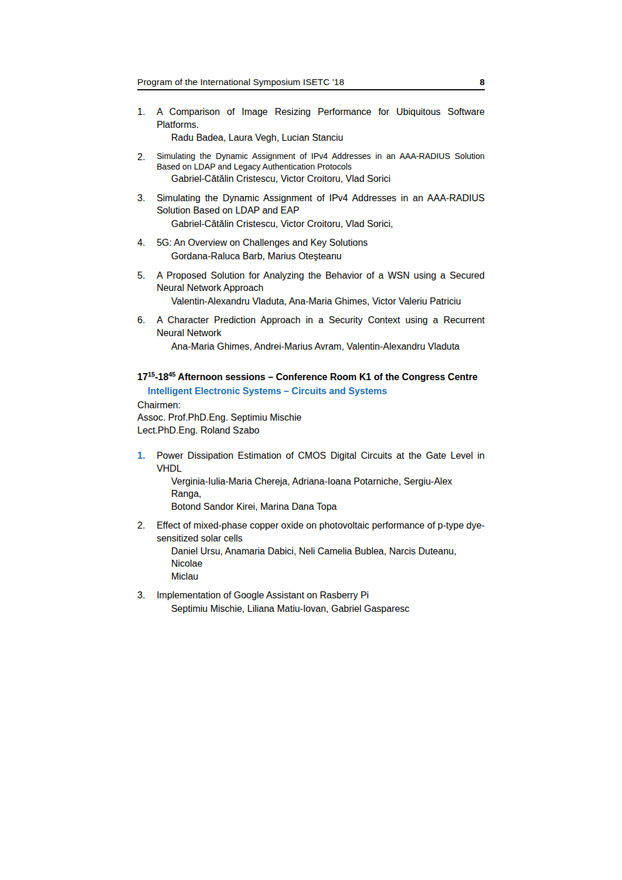Program of the International Symposium ISETC '18 8
1. A Comparison of Image Resizing Performance for Ubiquitous Software Platforms. Radu Badea, Laura Vegh, Lucian Stanciu
2. Simulating the Dynamic Assignment of IPv4 Addresses in an AAA-RADIUS Solution Based on LDAP and Legacy Authentication Protocols Gabriel-Cătălin Cristescu, Victor Croitoru, Vlad Sorici
3. Simulating the Dynamic Assignment of IPv4 Addresses in an AAA-RADIUS Solution Based on LDAP and EAP Gabriel-Cătălin Cristescu, Victor Croitoru, Vlad Sorici,
4. 5G: An Overview on Challenges and Key Solutions Gordana-Raluca Barb, Marius Oteşteanu
5. A Proposed Solution for Analyzing the Behavior of a WSN using a Secured Neural Network Approach Valentin-Alexandru Vladuta, Ana-Maria Ghimes, Victor Valeriu Patriciu
6. A Character Prediction Approach in a Security Context using a Recurrent Neural Network Ana-Maria Ghimes, Andrei-Marius Avram, Valentin-Alexandru Vladuta
1715-1845 Afternoon sessions – Conference Room K1 of the Congress Centre
Intelligent Electronic Systems – Circuits and Systems
Chairmen:
Assoc. Prof.PhD.Eng. Septimiu Mischie
Lect.PhD.Eng. Roland Szabo
1. Power Dissipation Estimation of CMOS Digital Circuits at the Gate Level in VHDL Verginia-Iulia-Maria Chereja, Adriana-Ioana Potarniche, Sergiu-Alex Ranga, Botond Sandor Kirei, Marina Dana Topa
2. Effect of mixed-phase copper oxide on photovoltaic performance of p-type dye-sensitized solar cells Daniel Ursu, Anamaria Dabici, Neli Camelia Bublea, Narcis Duteanu, Nicolae Miclau
3. Implementation of Google Assistant on Rasberry Pi Septimiu Mischie, Liliana Matiu-Iovan, Gabriel Gasparesc